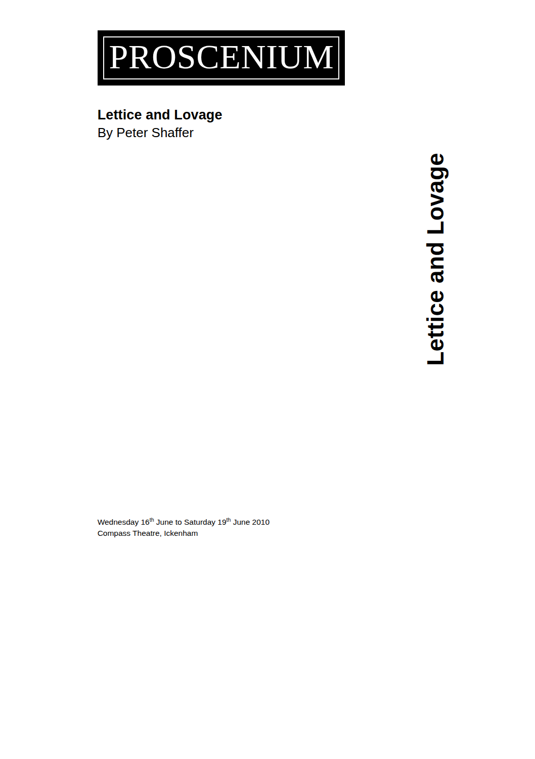PROSCENIUM
Lettice and Lovage
By Peter Shaffer
Lettice and Lovage
Wednesday 16th June to Saturday 19th June 2010
Compass Theatre, Ickenham